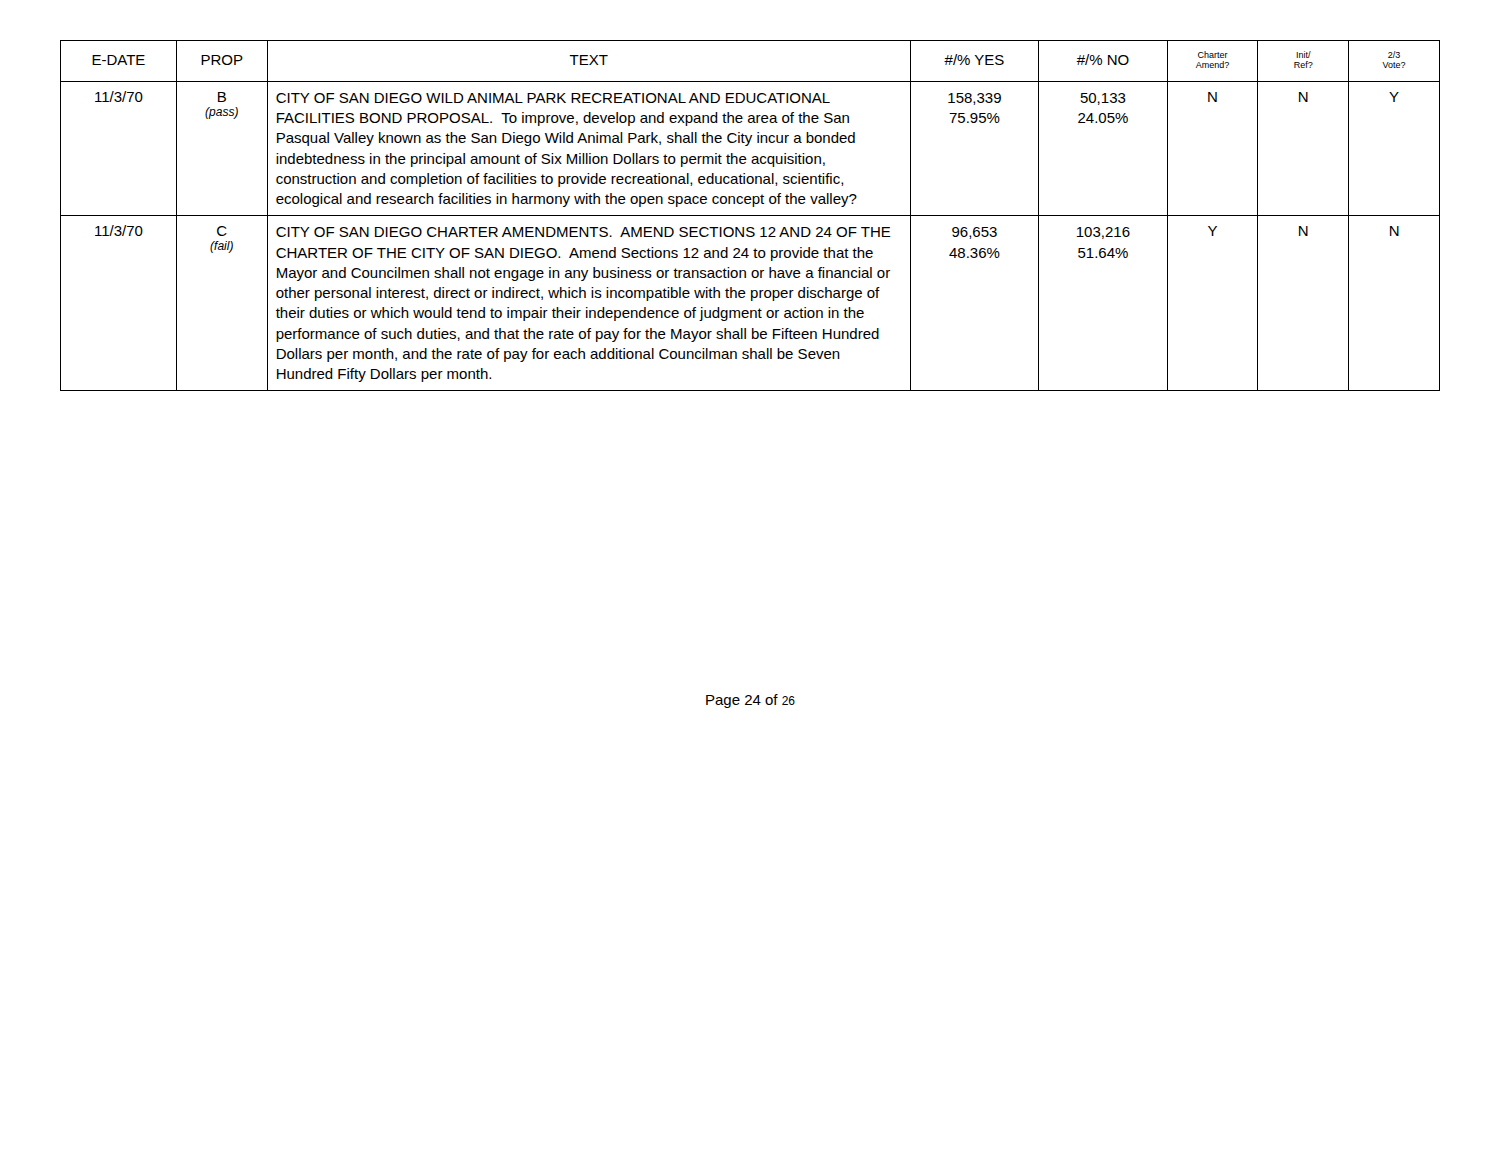| E-DATE | PROP | TEXT | #/% YES | #/% NO | Charter Amend? | Init/ Ref? | 2/3 Vote? |
| --- | --- | --- | --- | --- | --- | --- | --- |
| 11/3/70 | B (pass) | CITY OF SAN DIEGO WILD ANIMAL PARK RECREATIONAL AND EDUCATIONAL FACILITIES BOND PROPOSAL. To improve, develop and expand the area of the San Pasqual Valley known as the San Diego Wild Animal Park, shall the City incur a bonded indebtedness in the principal amount of Six Million Dollars to permit the acquisition, construction and completion of facilities to provide recreational, educational, scientific, ecological and research facilities in harmony with the open space concept of the valley? | 158,339 75.95% | 50,133 24.05% | N | N | Y |
| 11/3/70 | C (fail) | CITY OF SAN DIEGO CHARTER AMENDMENTS. AMEND SECTIONS 12 AND 24 OF THE CHARTER OF THE CITY OF SAN DIEGO. Amend Sections 12 and 24 to provide that the Mayor and Councilmen shall not engage in any business or transaction or have a financial or other personal interest, direct or indirect, which is incompatible with the proper discharge of their duties or which would tend to impair their independence of judgment or action in the performance of such duties, and that the rate of pay for the Mayor shall be Fifteen Hundred Dollars per month, and the rate of pay for each additional Councilman shall be Seven Hundred Fifty Dollars per month. | 96,653 48.36% | 103,216 51.64% | Y | N | N |
Page 24 of 26